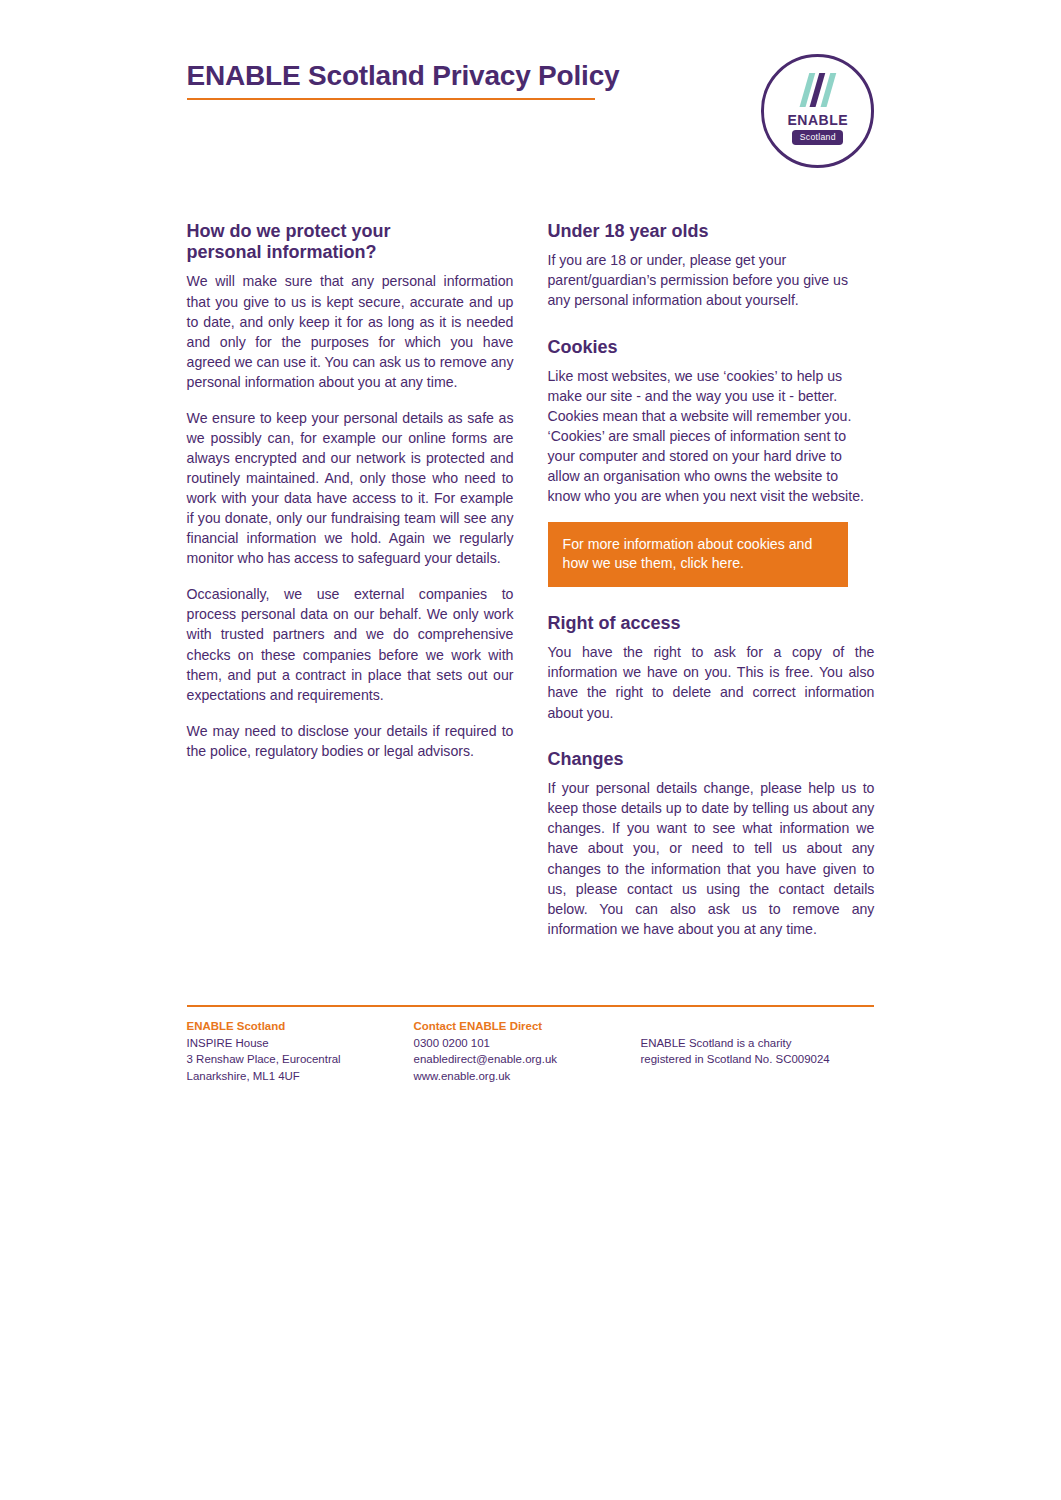ENABLE Scotland Privacy Policy
ENABLE
Scotland
How do we protect your
personal information?
We will make sure that any personal information that you give to us is kept secure, accurate and up to date, and only keep it for as long as it is needed and only for the purposes for which you have agreed we can use it. You can ask us to remove any personal information about you at any time.
We ensure to keep your personal details as safe as we possibly can, for example our online forms are always encrypted and our network is protected and routinely maintained. And, only those who need to work with your data have access to it. For example if you donate, only our fundraising team will see any financial information we hold. Again we regularly monitor who has access to safeguard your details.
Occasionally, we use external companies to process personal data on our behalf. We only work with trusted partners and we do comprehensive checks on these companies before we work with them, and put a contract in place that sets out our expectations and requirements.
We may need to disclose your details if required to the police, regulatory bodies or legal advisors.
Under 18 year olds
If you are 18 or under, please get your parent/guardian’s permission before you give us any personal information about yourself.
Cookies
Like most websites, we use ‘cookies’ to help us make our site - and the way you use it - better. Cookies mean that a website will remember you. ‘Cookies’ are small pieces of information sent to your computer and stored on your hard drive to allow an organisation who owns the website to know who you are when you next visit the website.
For more information about cookies and how we use them, click here.
Right of access
You have the right to ask for a copy of the information we have on you. This is free. You also have the right to delete and correct information about you.
Changes
If your personal details change, please help us to keep those details up to date by telling us about any changes. If you want to see what information we have about you, or need to tell us about any changes to the information that you have given to us, please contact us using the contact details below. You can also ask us to remove any information we have about you at any time.
ENABLE Scotland
INSPIRE House
3 Renshaw Place, Eurocentral
Lanarkshire, ML1 4UF
Contact ENABLE Direct
0300 0200 101
enabledirect@enable.org.uk
www.enable.org.uk
ENABLE Scotland is a charity
registered in Scotland No. SC009024